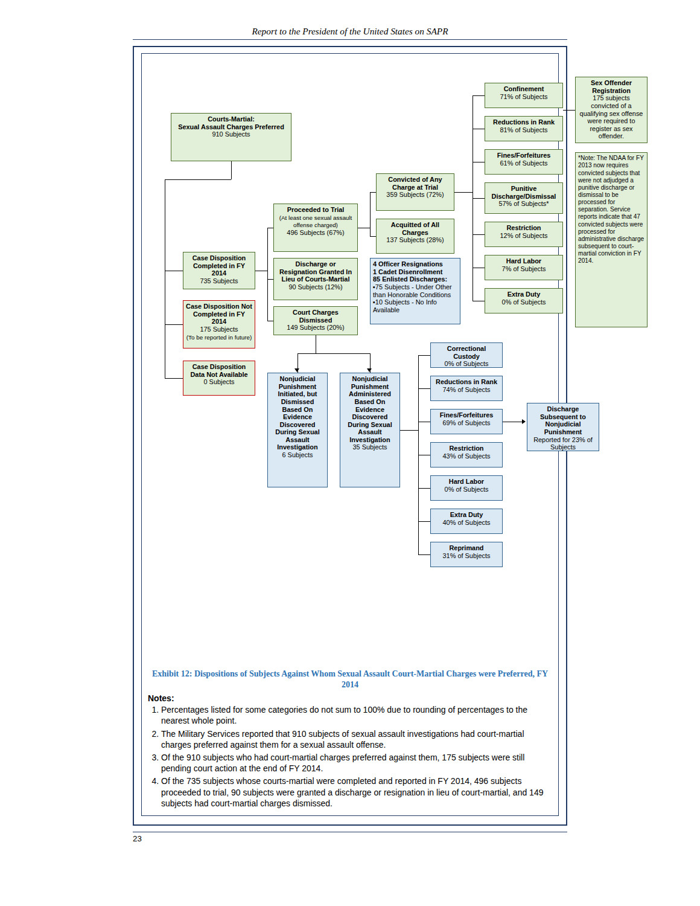Report to the President of the United States on SAPR
Courts-Martial:
Sexual Assault Charges Preferred
910 Subjects
Case Disposition Completed in FY 2014
735 Subjects
Case Disposition Not Completed in FY 2014
175 Subjects
(To be reported in future)
Case Disposition Data Not Available
0 Subjects
Proceeded to Trial
(At least one sexual assault offense charged)
496 Subjects (67%)
Discharge or Resignation Granted In Lieu of Courts-Martial
90 Subjects (12%)
Court Charges Dismissed
149 Subjects (20%)
Convicted of Any Charge at Trial
359 Subjects (72%)
Acquitted of All Charges
137 Subjects (28%)
4 Officer Resignations
1 Cadet Disenrollment
85 Enlisted Discharges:
▪75 Subjects - Under Other than Honorable Conditions
▪10 Subjects - No Info Available
Confinement
71% of Subjects
Reductions in Rank
81% of Subjects
Fines/Forfeitures
61% of Subjects
Punitive Discharge/Dismissal
57% of Subjects*
Restriction
12% of Subjects
Hard Labor
7% of Subjects
Extra Duty
0% of Subjects
Sex Offender Registration
175 subjects convicted of a qualifying sex offense were required to register as sex offender.
*Note: The NDAA for FY 2013 now requires convicted subjects that were not adjudged a punitive discharge or dismissal to be processed for separation. Service reports indicate that 47 convicted subjects were processed for administrative discharge subsequent to court-martial conviction in FY 2014.
Nonjudicial Punishment Initiated, but Dismissed Based On Evidence Discovered During Sexual Assault Investigation
6 Subjects
Nonjudicial Punishment Administered Based On Evidence Discovered During Sexual Assault Investigation
35 Subjects
Correctional Custody
0% of Subjects
Reductions in Rank
74% of Subjects
Fines/Forfeitures
69% of Subjects
Restriction
43% of Subjects
Hard Labor
0% of Subjects
Extra Duty
40% of Subjects
Reprimand
31% of Subjects
Discharge Subsequent to Nonjudicial Punishment
Reported for 23% of Subjects
Exhibit 12: Dispositions of Subjects Against Whom Sexual Assault Court-Martial Charges were Preferred, FY 2014
Notes:
Percentages listed for some categories do not sum to 100% due to rounding of percentages to the nearest whole point.
The Military Services reported that 910 subjects of sexual assault investigations had court-martial charges preferred against them for a sexual assault offense.
Of the 910 subjects who had court-martial charges preferred against them, 175 subjects were still pending court action at the end of FY 2014.
Of the 735 subjects whose courts-martial were completed and reported in FY 2014, 496 subjects proceeded to trial, 90 subjects were granted a discharge or resignation in lieu of court-martial, and 149 subjects had court-martial charges dismissed.
23